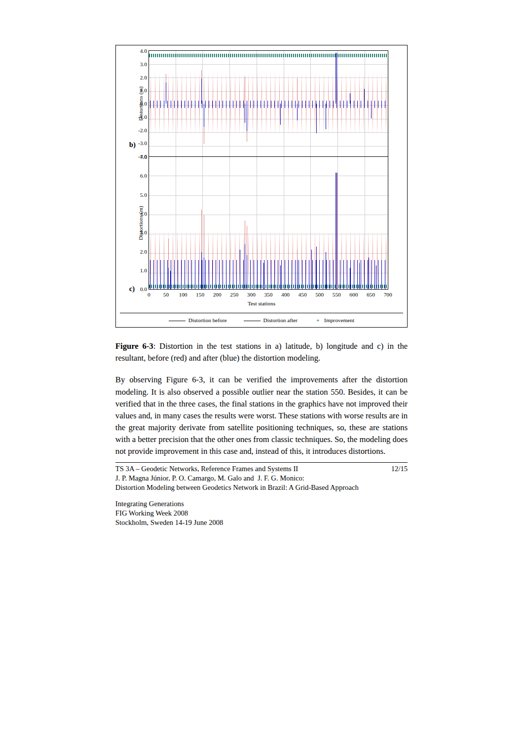Distortions (m)
4.0
3.0
2.0
1.0
0.0
-1.0
-2.0
-3.0
-4.0
b)
Distortions (m)
7.0
6.0
5.0
4.0
3.0
2.0
1.0
0.0
c)
0
50
100
150
200
250
300
350
400
450
500
550
600
650
700
Test stations
Distortion before Distortion after +Improvement
Figure 6-3: Distortion in the test stations in a) latitude, b) longitude and c) in the resultant, before (red) and after (blue) the distortion modeling.
By observing Figure 6-3, it can be verified the improvements after the distortion modeling. It is also observed a possible outlier near the station 550. Besides, it can be verified that in the three cases, the final stations in the graphics have not improved their values and, in many cases the results were worst. These stations with worse results are in the great majority derivate from satellite positioning techniques, so, these are stations with a better precision that the other ones from classic techniques. So, the modeling does not provide improvement in this case and, instead of this, it introduces distortions.
12/15 TS 3A – Geodetic Networks, Reference Frames and Systems II
J. P. Magna Júnior, P. O. Camargo, M. Galo and J. F. G. Monico:
Distortion Modeling between Geodetics Network in Brazil: A Grid-Based Approach
Integrating Generations
FIG Working Week 2008
Stockholm, Sweden 14-19 June 2008